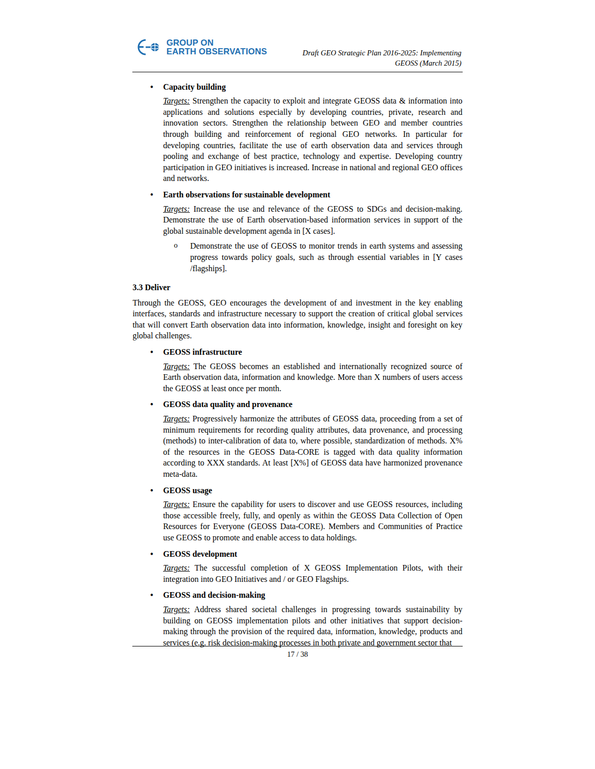GROUP ON EARTH OBSERVATIONS
Draft GEO Strategic Plan 2016-2025: Implementing GEOSS (March 2015)
Capacity building
Targets: Strengthen the capacity to exploit and integrate GEOSS data & information into applications and solutions especially by developing countries, private, research and innovation sectors. Strengthen the relationship between GEO and member countries through building and reinforcement of regional GEO networks. In particular for developing countries, facilitate the use of earth observation data and services through pooling and exchange of best practice, technology and expertise. Developing country participation in GEO initiatives is increased. Increase in national and regional GEO offices and networks.
Earth observations for sustainable development
Targets: Increase the use and relevance of the GEOSS to SDGs and decision-making. Demonstrate the use of Earth observation-based information services in support of the global sustainable development agenda in [X cases].
Demonstrate the use of GEOSS to monitor trends in earth systems and assessing progress towards policy goals, such as through essential variables in [Y cases /flagships].
3.3 Deliver
Through the GEOSS, GEO encourages the development of and investment in the key enabling interfaces, standards and infrastructure necessary to support the creation of critical global services that will convert Earth observation data into information, knowledge, insight and foresight on key global challenges.
GEOSS infrastructure
Targets: The GEOSS becomes an established and internationally recognized source of Earth observation data, information and knowledge. More than X numbers of users access the GEOSS at least once per month.
GEOSS data quality and provenance
Targets: Progressively harmonize the attributes of GEOSS data, proceeding from a set of minimum requirements for recording quality attributes, data provenance, and processing (methods) to inter-calibration of data to, where possible, standardization of methods. X% of the resources in the GEOSS Data-CORE is tagged with data quality information according to XXX standards. At least [X%] of GEOSS data have harmonized provenance meta-data.
GEOSS usage
Targets: Ensure the capability for users to discover and use GEOSS resources, including those accessible freely, fully, and openly as within the GEOSS Data Collection of Open Resources for Everyone (GEOSS Data-CORE). Members and Communities of Practice use GEOSS to promote and enable access to data holdings.
GEOSS development
Targets: The successful completion of X GEOSS Implementation Pilots, with their integration into GEO Initiatives and / or GEO Flagships.
GEOSS and decision-making
Targets: Address shared societal challenges in progressing towards sustainability by building on GEOSS implementation pilots and other initiatives that support decision-making through the provision of the required data, information, knowledge, products and services (e.g. risk decision-making processes in both private and government sector that
17 / 38